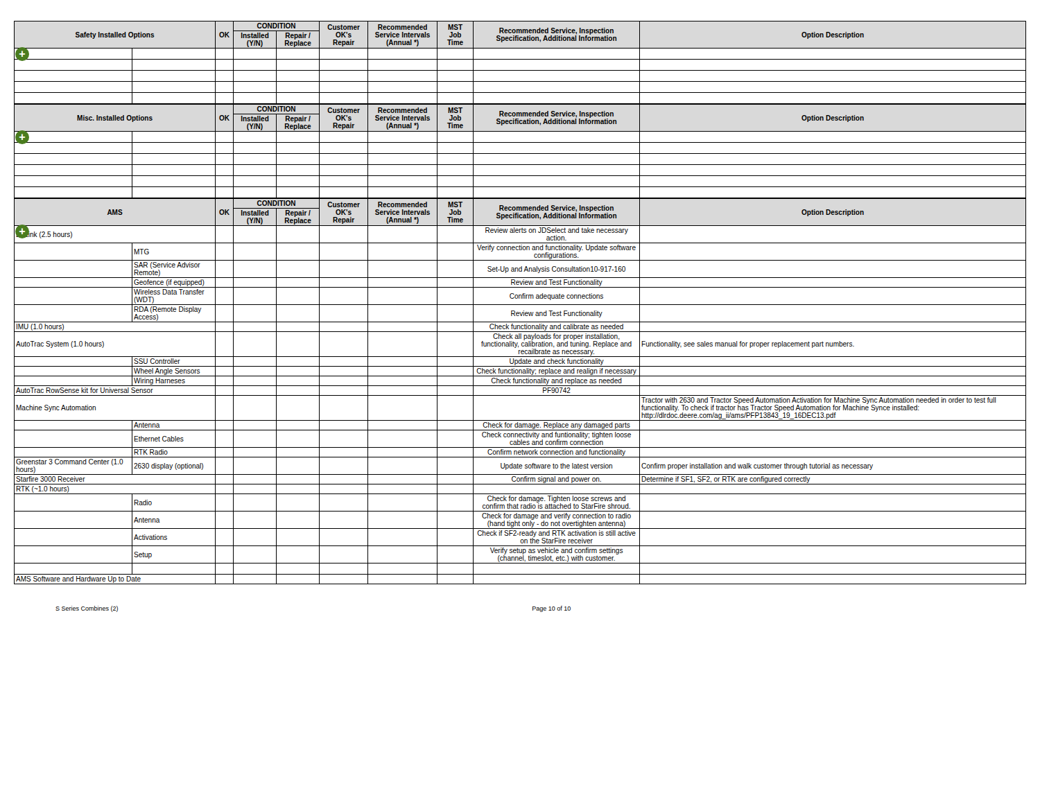+
| Safety Installed Options | OK | CONDITION | Customer OK's Repair | Recommended Service Intervals (Annual *) | MST Job Time | Recommended Service, Inspection Specification, Additional Information | Option Description |
| Installed (Y/N) | Repair / Replace |
+
| Misc. Installed Options | OK | CONDITION | Customer OK's Repair | Recommended Service Intervals (Annual *) | MST Job Time | Recommended Service, Inspection Specification, Additional Information | Option Description |
| Installed (Y/N) | Repair / Replace |
+
| AMS | OK | CONDITION | Customer OK's Repair | Recommended Service Intervals (Annual *) | MST Job Time | Recommended Service, Inspection Specification, Additional Information | Option Description |
| Installed (Y/N) | Repair / Replace |
| JDLink (2.5 hours) | | | | | | | Review alerts on JDSelect and take necessary action. | |
| | MTG | | | | | | | Verify connection and functionality. Update software configurations. | |
| | SAR (Service Advisor Remote) | | | | | | | Set-Up and Analysis Consultation10-917-160 | |
| | Geofence (if equipped) | | | | | | | Review and Test Functionality | |
| | Wireless Data Transfer (WDT) | | | | | | | Confirm adequate connections | |
| | RDA (Remote Display Access) | | | | | | | Review and Test Functionality | |
| IMU (1.0 hours) | | | | | | | Check functionality and calibrate as needed | |
| AutoTrac System (1.0 hours) | | | | | | | Check all payloads for proper installation, functionality, calibration, and tuning. Replace and recailbrate as necessary. | Functionality, see sales manual for proper replacement part numbers. |
| | SSU Controller | | | | | | | Update and check functionality | |
| | Wheel Angle Sensors | | | | | | | Check functionality; replace and realign if necessary | |
| | Wiring Harneses | | | | | | | Check functionality and replace as needed | |
| AutoTrac RowSense kit for Universal Sensor | | | | | | | PF90742 | |
| Machine Sync Automation | | | | | | | | Tractor with 2630 and Tractor Speed Automation Activation for Machine Sync Automation needed in order to test full functionality. To check if tractor has Tractor Speed Automation for Machine Synce installed: http://dlrdoc.deere.com/ag_ii/ams/PFP13843_19_16DEC13.pdf |
| | Antenna | | | | | | | Check for damage. Replace any damaged parts | |
| | Ethernet Cables | | | | | | | Check connectivity and funtionality; tighten loose cables and confirm connection | |
| | RTK Radio | | | | | | | Confirm network connection and functionality | |
| Greenstar 3 Command Center (1.0 hours) | 2630 display (optional) | | | | | | | Update software to the latest version | Confirm proper installation and walk customer through tutorial as necessary |
| Starfire 3000 Receiver | | | | | | | Confirm signal and power on. | Determine if SF1, SF2, or RTK are configured correctly |
| RTK (~1.0 hours) | | | | | | | | |
| | Radio | | | | | | | Check for damage. Tighten loose screws and confirm that radio is attached to StarFire shroud. | |
| | Antenna | | | | | | | Check for damage and verify connection to radio (hand tight only - do not overtighten antenna) | |
| | Activations | | | | | | | Check if SF2-ready and RTK activation is still active on the StarFire receiver | |
| | Setup | | | | | | | Verify setup as vehicle and confirm settings (channel, timeslot, etc.) with customer. | |
| AMS Software and Hardware Up to Date | | | | | | | | |
S Series Combines (2)
Page 10 of 10